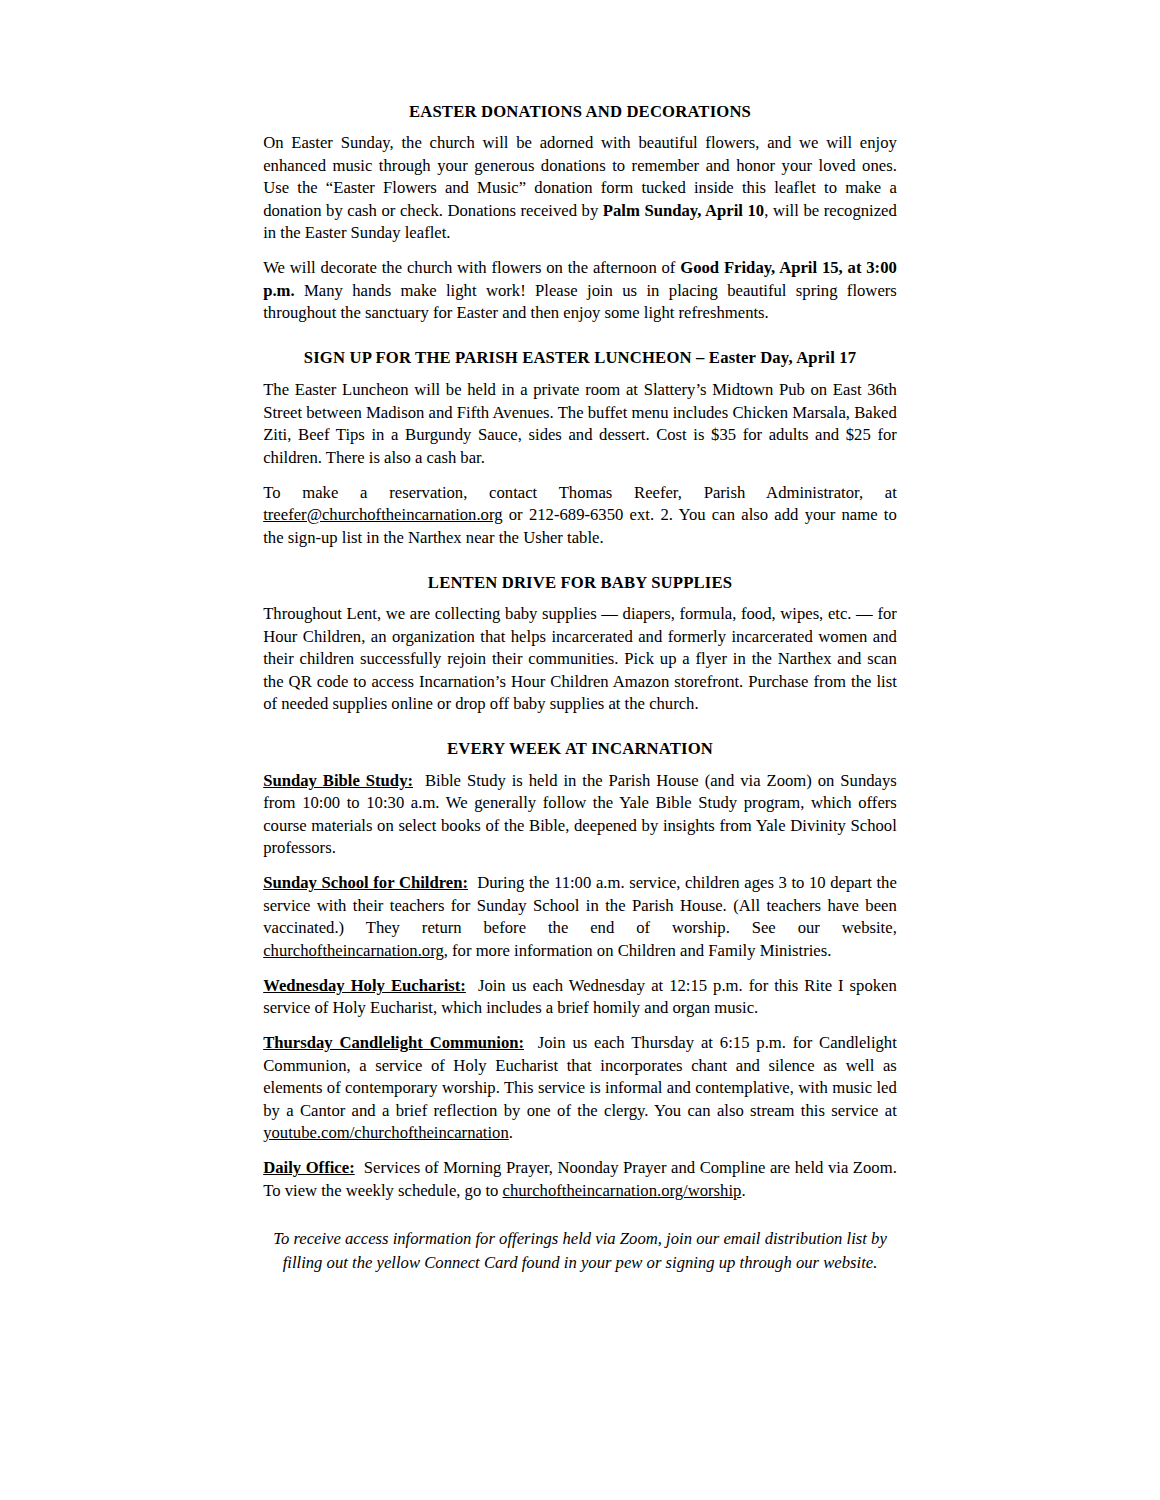EASTER DONATIONS AND DECORATIONS
On Easter Sunday, the church will be adorned with beautiful flowers, and we will enjoy enhanced music through your generous donations to remember and honor your loved ones. Use the “Easter Flowers and Music” donation form tucked inside this leaflet to make a donation by cash or check. Donations received by Palm Sunday, April 10, will be recognized in the Easter Sunday leaflet.
We will decorate the church with flowers on the afternoon of Good Friday, April 15, at 3:00 p.m. Many hands make light work! Please join us in placing beautiful spring flowers throughout the sanctuary for Easter and then enjoy some light refreshments.
SIGN UP FOR THE PARISH EASTER LUNCHEON – Easter Day, April 17
The Easter Luncheon will be held in a private room at Slattery’s Midtown Pub on East 36th Street between Madison and Fifth Avenues. The buffet menu includes Chicken Marsala, Baked Ziti, Beef Tips in a Burgundy Sauce, sides and dessert. Cost is $35 for adults and $25 for children. There is also a cash bar.
To make a reservation, contact Thomas Reefer, Parish Administrator, at treefer@churchoftheincarnation.org or 212-689-6350 ext. 2. You can also add your name to the sign-up list in the Narthex near the Usher table.
LENTEN DRIVE FOR BABY SUPPLIES
Throughout Lent, we are collecting baby supplies — diapers, formula, food, wipes, etc. — for Hour Children, an organization that helps incarcerated and formerly incarcerated women and their children successfully rejoin their communities. Pick up a flyer in the Narthex and scan the QR code to access Incarnation’s Hour Children Amazon storefront. Purchase from the list of needed supplies online or drop off baby supplies at the church.
EVERY WEEK AT INCARNATION
Sunday Bible Study: Bible Study is held in the Parish House (and via Zoom) on Sundays from 10:00 to 10:30 a.m. We generally follow the Yale Bible Study program, which offers course materials on select books of the Bible, deepened by insights from Yale Divinity School professors.
Sunday School for Children: During the 11:00 a.m. service, children ages 3 to 10 depart the service with their teachers for Sunday School in the Parish House. (All teachers have been vaccinated.) They return before the end of worship. See our website, churchoftheincarnation.org, for more information on Children and Family Ministries.
Wednesday Holy Eucharist: Join us each Wednesday at 12:15 p.m. for this Rite I spoken service of Holy Eucharist, which includes a brief homily and organ music.
Thursday Candlelight Communion: Join us each Thursday at 6:15 p.m. for Candlelight Communion, a service of Holy Eucharist that incorporates chant and silence as well as elements of contemporary worship. This service is informal and contemplative, with music led by a Cantor and a brief reflection by one of the clergy. You can also stream this service at youtube.com/churchoftheincarnation.
Daily Office: Services of Morning Prayer, Noonday Prayer and Compline are held via Zoom. To view the weekly schedule, go to churchoftheincarnation.org/worship.
To receive access information for offerings held via Zoom, join our email distribution list by filling out the yellow Connect Card found in your pew or signing up through our website.